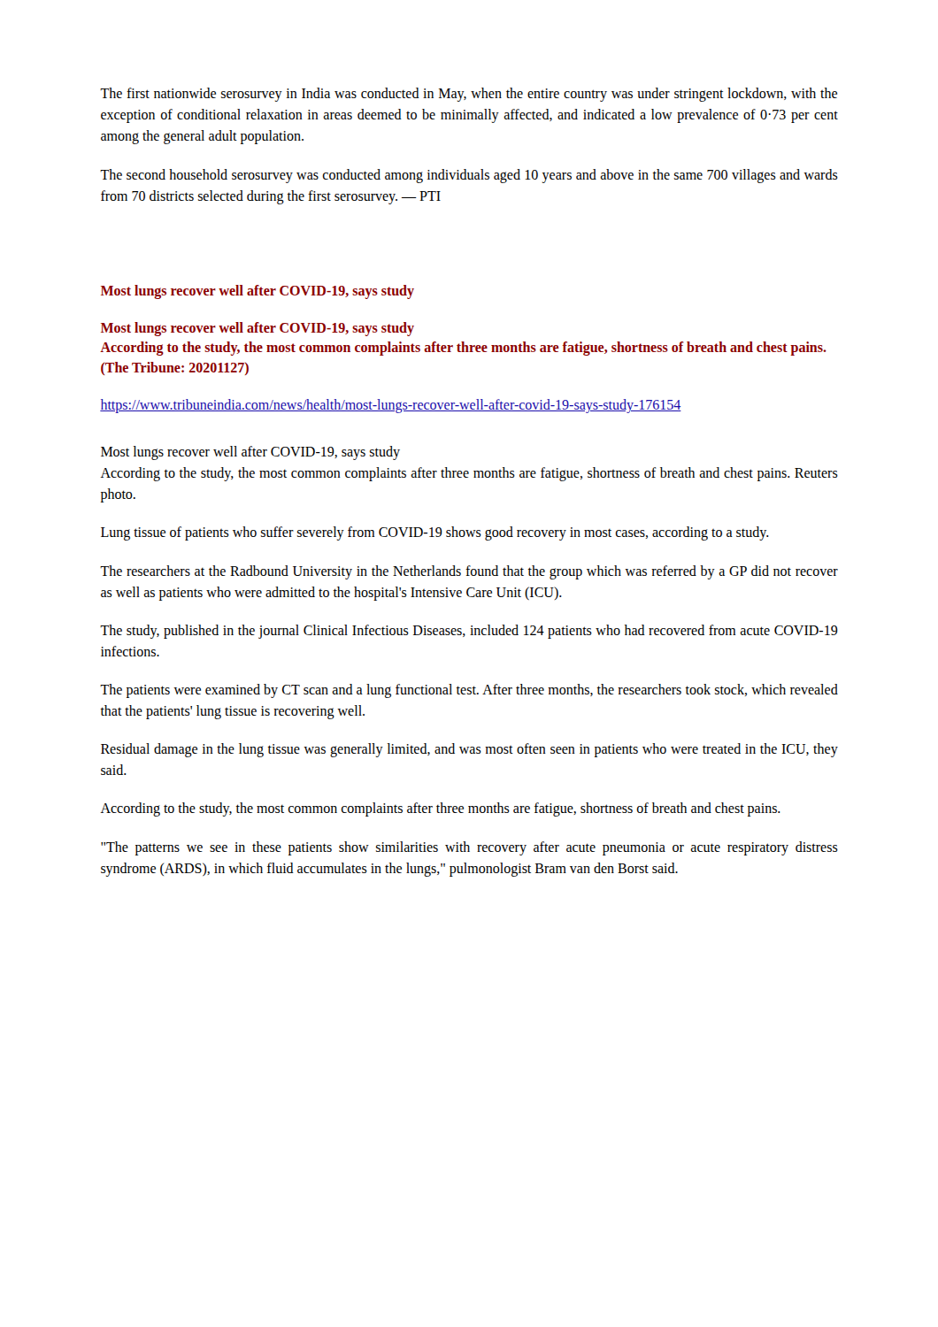The first nationwide serosurvey in India was conducted in May, when the entire country was under stringent lockdown, with the exception of conditional relaxation in areas deemed to be minimally affected, and indicated a low prevalence of 0·73 per cent among the general adult population.
The second household serosurvey was conducted among individuals aged 10 years and above in the same 700 villages and wards from 70 districts selected during the first serosurvey. — PTI
Most lungs recover well after COVID-19, says study
Most lungs recover well after COVID-19, says study
According to the study, the most common complaints after three months are fatigue, shortness of breath and chest pains. (The Tribune: 20201127)
https://www.tribuneindia.com/news/health/most-lungs-recover-well-after-covid-19-says-study-176154
Most lungs recover well after COVID-19, says study
According to the study, the most common complaints after three months are fatigue, shortness of breath and chest pains. Reuters photo.
Lung tissue of patients who suffer severely from COVID-19 shows good recovery in most cases, according to a study.
The researchers at the Radbound University in the Netherlands found that the group which was referred by a GP did not recover as well as patients who were admitted to the hospital's Intensive Care Unit (ICU).
The study, published in the journal Clinical Infectious Diseases, included 124 patients who had recovered from acute COVID-19 infections.
The patients were examined by CT scan and a lung functional test. After three months, the researchers took stock, which revealed that the patients' lung tissue is recovering well.
Residual damage in the lung tissue was generally limited, and was most often seen in patients who were treated in the ICU, they said.
According to the study, the most common complaints after three months are fatigue, shortness of breath and chest pains.
"The patterns we see in these patients show similarities with recovery after acute pneumonia or acute respiratory distress syndrome (ARDS), in which fluid accumulates in the lungs," pulmonologist Bram van den Borst said.